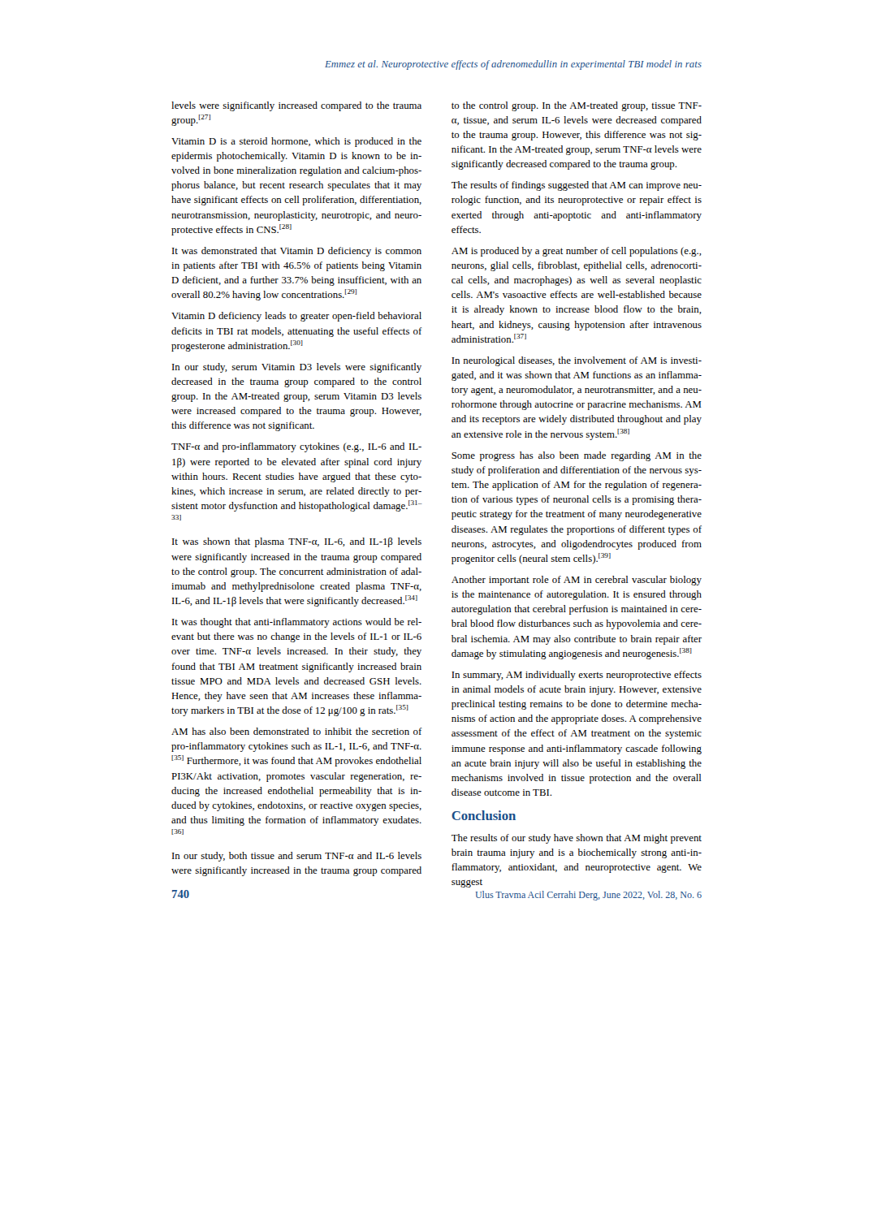Emmez et al. Neuroprotective effects of adrenomedullin in experimental TBI model in rats
levels were significantly increased compared to the trauma group.[27]
Vitamin D is a steroid hormone, which is produced in the epidermis photochemically. Vitamin D is known to be involved in bone mineralization regulation and calcium-phosphorus balance, but recent research speculates that it may have significant effects on cell proliferation, differentiation, neurotransmission, neuroplasticity, neurotropic, and neuroprotective effects in CNS.[28]
It was demonstrated that Vitamin D deficiency is common in patients after TBI with 46.5% of patients being Vitamin D deficient, and a further 33.7% being insufficient, with an overall 80.2% having low concentrations.[29]
Vitamin D deficiency leads to greater open-field behavioral deficits in TBI rat models, attenuating the useful effects of progesterone administration.[30]
In our study, serum Vitamin D3 levels were significantly decreased in the trauma group compared to the control group. In the AM-treated group, serum Vitamin D3 levels were increased compared to the trauma group. However, this difference was not significant.
TNF-α and pro-inflammatory cytokines (e.g., IL-6 and IL-1β) were reported to be elevated after spinal cord injury within hours. Recent studies have argued that these cytokines, which increase in serum, are related directly to persistent motor dysfunction and histopathological damage.[31–33]
It was shown that plasma TNF-α, IL-6, and IL-1β levels were significantly increased in the trauma group compared to the control group. The concurrent administration of adalimumab and methylprednisolone created plasma TNF-α, IL-6, and IL-1β levels that were significantly decreased.[34]
It was thought that anti-inflammatory actions would be relevant but there was no change in the levels of IL-1 or IL-6 over time. TNF-α levels increased. In their study, they found that TBI AM treatment significantly increased brain tissue MPO and MDA levels and decreased GSH levels. Hence, they have seen that AM increases these inflammatory markers in TBI at the dose of 12 μg/100 g in rats.[35]
AM has also been demonstrated to inhibit the secretion of pro-inflammatory cytokines such as IL-1, IL-6, and TNF-α.[35] Furthermore, it was found that AM provokes endothelial PI3K/Akt activation, promotes vascular regeneration, reducing the increased endothelial permeability that is induced by cytokines, endotoxins, or reactive oxygen species, and thus limiting the formation of inflammatory exudates.[36]
In our study, both tissue and serum TNF-α and IL-6 levels were significantly increased in the trauma group compared to the control group. In the AM-treated group, tissue TNF-α, tissue, and serum IL-6 levels were decreased compared to the trauma group. However, this difference was not significant. In the AM-treated group, serum TNF-α levels were significantly decreased compared to the trauma group.
The results of findings suggested that AM can improve neurologic function, and its neuroprotective or repair effect is exerted through anti-apoptotic and anti-inflammatory effects.
AM is produced by a great number of cell populations (e.g., neurons, glial cells, fibroblast, epithelial cells, adrenocortical cells, and macrophages) as well as several neoplastic cells. AM's vasoactive effects are well-established because it is already known to increase blood flow to the brain, heart, and kidneys, causing hypotension after intravenous administration.[37]
In neurological diseases, the involvement of AM is investigated, and it was shown that AM functions as an inflammatory agent, a neuromodulator, a neurotransmitter, and a neurohormone through autocrine or paracrine mechanisms. AM and its receptors are widely distributed throughout and play an extensive role in the nervous system.[38]
Some progress has also been made regarding AM in the study of proliferation and differentiation of the nervous system. The application of AM for the regulation of regeneration of various types of neuronal cells is a promising therapeutic strategy for the treatment of many neurodegenerative diseases. AM regulates the proportions of different types of neurons, astrocytes, and oligodendrocytes produced from progenitor cells (neural stem cells).[39]
Another important role of AM in cerebral vascular biology is the maintenance of autoregulation. It is ensured through autoregulation that cerebral perfusion is maintained in cerebral blood flow disturbances such as hypovolemia and cerebral ischemia. AM may also contribute to brain repair after damage by stimulating angiogenesis and neurogenesis.[38]
In summary, AM individually exerts neuroprotective effects in animal models of acute brain injury. However, extensive preclinical testing remains to be done to determine mechanisms of action and the appropriate doses. A comprehensive assessment of the effect of AM treatment on the systemic immune response and anti-inflammatory cascade following an acute brain injury will also be useful in establishing the mechanisms involved in tissue protection and the overall disease outcome in TBI.
Conclusion
The results of our study have shown that AM might prevent brain trauma injury and is a biochemically strong anti-inflammatory, antioxidant, and neuroprotective agent. We suggest
740
Ulus Travma Acil Cerrahi Derg, June 2022, Vol. 28, No. 6